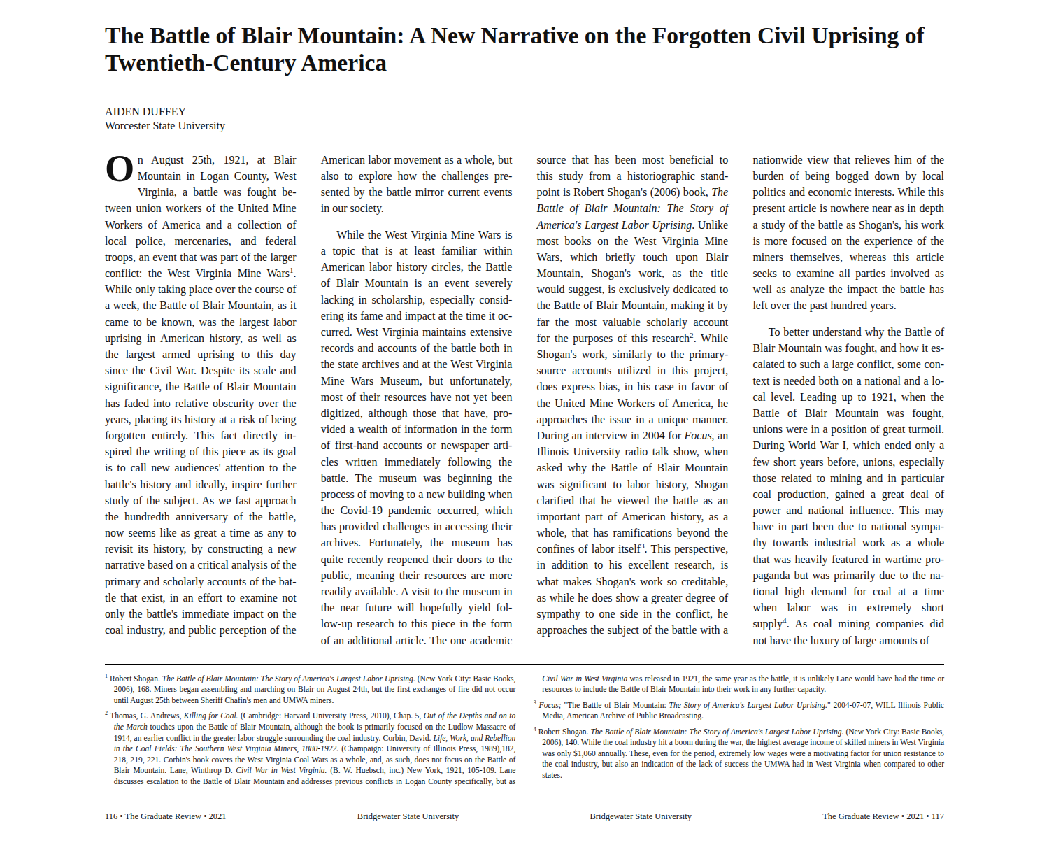The Battle of Blair Mountain: A New Narrative on the Forgotten Civil Uprising of Twentieth-Century America
AIDEN DUFFEY Worcester State University
On August 25th, 1921, at Blair Mountain in Logan County, West Virginia, a battle was fought between union workers of the United Mine Workers of America and a collection of local police, mercenaries, and federal troops, an event that was part of the larger conflict: the West Virginia Mine Wars1. While only taking place over the course of a week, the Battle of Blair Mountain, as it came to be known, was the largest labor uprising in American history, as well as the largest armed uprising to this day since the Civil War. Despite its scale and significance, the Battle of Blair Mountain has faded into relative obscurity over the years, placing its history at a risk of being forgotten entirely. This fact directly inspired the writing of this piece as its goal is to call new audiences' attention to the battle's history and ideally, inspire further study of the subject. As we fast approach the hundredth anniversary of the battle, now seems like as great a time as any to revisit its history, by constructing a new narrative based on a critical analysis of the primary and scholarly accounts of the battle that exist, in an effort to examine not only the battle's immediate impact on the coal industry, and public perception of the American labor movement as a whole, but also to explore how the challenges presented by the battle mirror current events in our society.
While the West Virginia Mine Wars is a topic that is at least familiar within American labor history circles, the Battle of Blair Mountain is an event severely lacking in scholarship, especially considering its fame and impact at the time it occurred. West Virginia maintains extensive records and accounts of the battle both in the state archives and at the West Virginia Mine Wars Museum, but unfortunately, most of their resources have not yet been digitized, although those that have, provided a wealth of information in the form of first-hand accounts or newspaper articles written immediately following the battle. The museum was beginning the process of moving to a new building when the Covid-19 pandemic occurred, which has provided challenges in accessing their archives. Fortunately, the museum has quite recently reopened their doors to the public, meaning their resources are more readily available. A visit to the museum in the near future will hopefully yield follow-up research to this piece in the form of an additional article. The one academic source that has been most beneficial to this study from a historiographic standpoint is Robert Shogan's (2006) book, The Battle of Blair Mountain: The Story of America's Largest Labor Uprising. Unlike most books on the West Virginia Mine Wars, which briefly touch upon Blair Mountain, Shogan's work, as the title would suggest, is exclusively dedicated to the Battle of Blair Mountain, making it by far the most valuable scholarly account for the purposes of this research2. While Shogan's work, similarly to the primary-source accounts utilized in this project, does express bias, in his case in favor of the United Mine Workers of America, he approaches the issue in a unique manner. During an interview in 2004 for Focus, an Illinois University radio talk show, when asked why the Battle of Blair Mountain was significant to labor history, Shogan clarified that he viewed the battle as an important part of American history, as a whole, that has ramifications beyond the confines of labor itself3. This perspective, in addition to his excellent research, is what makes Shogan's work so creditable, as while he does show a greater degree of sympathy to one side in the conflict, he approaches the subject of the battle with a nationwide view that relieves him of the burden of being bogged down by local politics and economic interests. While this present article is nowhere near as in depth a study of the battle as Shogan's, his work is more focused on the experience of the miners themselves, whereas this article seeks to examine all parties involved as well as analyze the impact the battle has left over the past hundred years.
To better understand why the Battle of Blair Mountain was fought, and how it escalated to such a large conflict, some context is needed both on a national and a local level. Leading up to 1921, when the Battle of Blair Mountain was fought, unions were in a position of great turmoil. During World War I, which ended only a few short years before, unions, especially those related to mining and in particular coal production, gained a great deal of power and national influence. This may have in part been due to national sympathy towards industrial work as a whole that was heavily featured in wartime propaganda but was primarily due to the national high demand for coal at a time when labor was in extremely short supply4. As coal mining companies did not have the luxury of large amounts of
1 Robert Shogan. The Battle of Blair Mountain: The Story of America's Largest Labor Uprising. (New York City: Basic Books, 2006), 168. Miners began assembling and marching on Blair on August 24th, but the first exchanges of fire did not occur until August 25th between Sheriff Chafin's men and UMWA miners.
2 Thomas, G. Andrews, Killing for Coal. (Cambridge: Harvard University Press, 2010), Chap. 5, Out of the Depths and on to the March touches upon the Battle of Blair Mountain, although the book is primarily focused on the Ludlow Massacre of 1914, an earlier conflict in the greater labor struggle surrounding the coal industry. Corbin, David. Life, Work, and Rebellion in the Coal Fields: The Southern West Virginia Miners, 1880-1922. (Champaign: University of Illinois Press, 1989),182, 218, 219, 221. Corbin's book covers the West Virginia Coal Wars as a whole, and, as such, does not focus on the Battle of Blair Mountain. Lane, Winthrop D. Civil War in West Virginia. (B. W. Huebsch, inc.) New York, 1921, 105-109. Lane discusses escalation to the Battle of Blair Mountain and addresses previous conflicts in Logan County specifically, but as Civil War in West Virginia was released in 1921, the same year as the battle, it is unlikely Lane would have had the time or resources to include the Battle of Blair Mountain into their work in any further capacity.
3 Focus; "The Battle of Blair Mountain: The Story of America's Largest Labor Uprising." 2004-07-07, WILL Illinois Public Media, American Archive of Public Broadcasting.
4 Robert Shogan. The Battle of Blair Mountain: The Story of America's Largest Labor Uprising. (New York City: Basic Books, 2006), 140. While the coal industry hit a boom during the war, the highest average income of skilled miners in West Virginia was only $1,060 annually. These, even for the period, extremely low wages were a motivating factor for union resistance to the coal industry, but also an indication of the lack of success the UMWA had in West Virginia when compared to other states.
116 • The Graduate Review • 2021 Bridgewater State University Bridgewater State University The Graduate Review • 2021 • 117